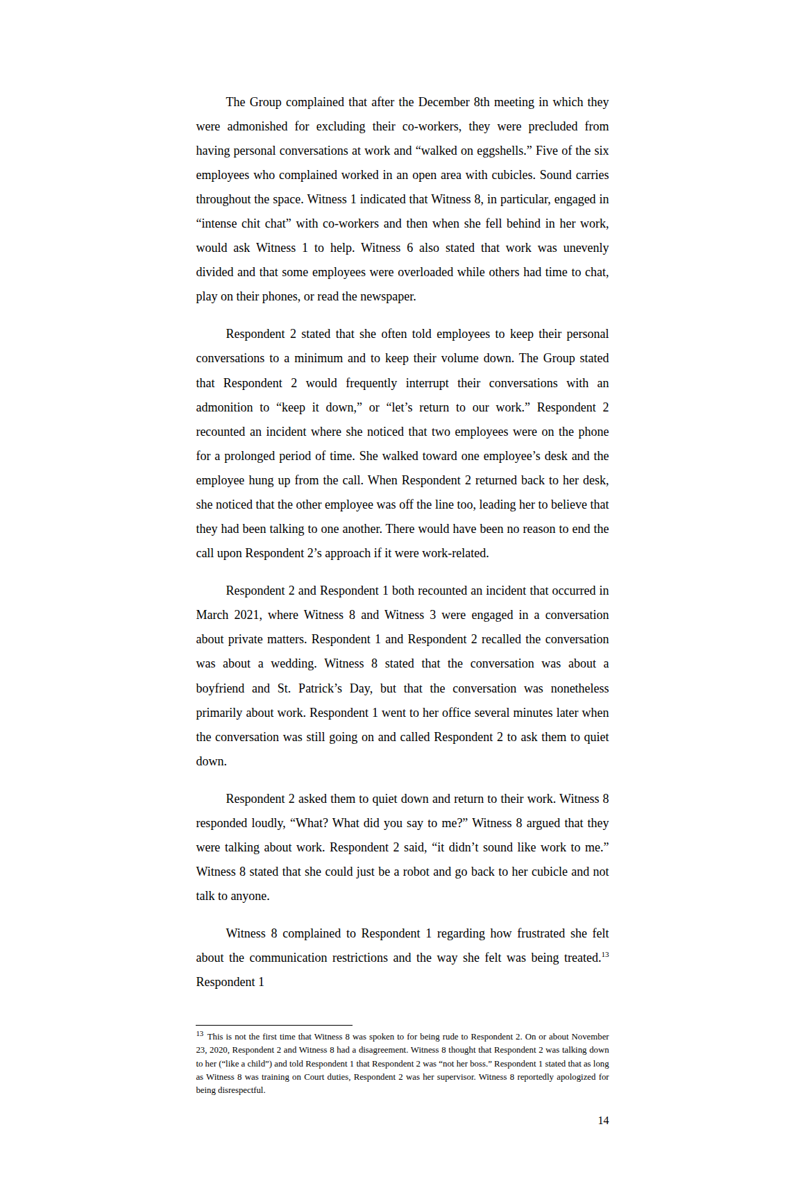The Group complained that after the December 8th meeting in which they were admonished for excluding their co-workers, they were precluded from having personal conversations at work and “walked on eggshells.” Five of the six employees who complained worked in an open area with cubicles. Sound carries throughout the space. Witness 1 indicated that Witness 8, in particular, engaged in “intense chit chat” with co-workers and then when she fell behind in her work, would ask Witness 1 to help. Witness 6 also stated that work was unevenly divided and that some employees were overloaded while others had time to chat, play on their phones, or read the newspaper.
Respondent 2 stated that she often told employees to keep their personal conversations to a minimum and to keep their volume down. The Group stated that Respondent 2 would frequently interrupt their conversations with an admonition to “keep it down,” or “let’s return to our work.” Respondent 2 recounted an incident where she noticed that two employees were on the phone for a prolonged period of time. She walked toward one employee’s desk and the employee hung up from the call. When Respondent 2 returned back to her desk, she noticed that the other employee was off the line too, leading her to believe that they had been talking to one another. There would have been no reason to end the call upon Respondent 2’s approach if it were work-related.
Respondent 2 and Respondent 1 both recounted an incident that occurred in March 2021, where Witness 8 and Witness 3 were engaged in a conversation about private matters. Respondent 1 and Respondent 2 recalled the conversation was about a wedding. Witness 8 stated that the conversation was about a boyfriend and St. Patrick’s Day, but that the conversation was nonetheless primarily about work. Respondent 1 went to her office several minutes later when the conversation was still going on and called Respondent 2 to ask them to quiet down.
Respondent 2 asked them to quiet down and return to their work. Witness 8 responded loudly, “What? What did you say to me?” Witness 8 argued that they were talking about work. Respondent 2 said, “it didn’t sound like work to me.” Witness 8 stated that she could just be a robot and go back to her cubicle and not talk to anyone.
Witness 8 complained to Respondent 1 regarding how frustrated she felt about the communication restrictions and the way she felt was being treated.13 Respondent 1
13 This is not the first time that Witness 8 was spoken to for being rude to Respondent 2. On or about November 23, 2020, Respondent 2 and Witness 8 had a disagreement. Witness 8 thought that Respondent 2 was talking down to her (“like a child”) and told Respondent 1 that Respondent 2 was “not her boss.” Respondent 1 stated that as long as Witness 8 was training on Court duties, Respondent 2 was her supervisor. Witness 8 reportedly apologized for being disrespectful.
14